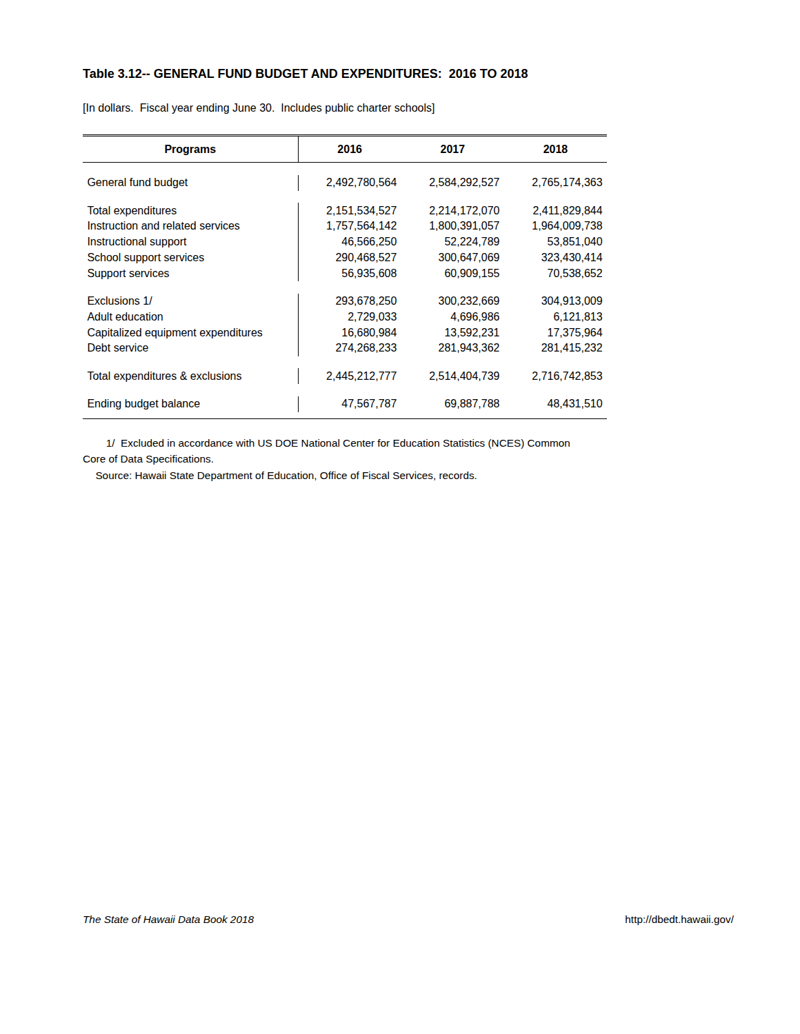Table 3.12-- GENERAL FUND BUDGET AND EXPENDITURES: 2016 TO 2018
[In dollars. Fiscal year ending June 30. Includes public charter schools]
| Programs | 2016 | 2017 | 2018 |
| --- | --- | --- | --- |
| General fund budget | 2,492,780,564 | 2,584,292,527 | 2,765,174,363 |
| Total expenditures | 2,151,534,527 | 2,214,172,070 | 2,411,829,844 |
| Instruction and related services | 1,757,564,142 | 1,800,391,057 | 1,964,009,738 |
| Instructional support | 46,566,250 | 52,224,789 | 53,851,040 |
| School support services | 290,468,527 | 300,647,069 | 323,430,414 |
| Support services | 56,935,608 | 60,909,155 | 70,538,652 |
| Exclusions 1/ | 293,678,250 | 300,232,669 | 304,913,009 |
| Adult education | 2,729,033 | 4,696,986 | 6,121,813 |
| Capitalized equipment expenditures | 16,680,984 | 13,592,231 | 17,375,964 |
| Debt service | 274,268,233 | 281,943,362 | 281,415,232 |
| Total expenditures & exclusions | 2,445,212,777 | 2,514,404,739 | 2,716,742,853 |
| Ending budget balance | 47,567,787 | 69,887,788 | 48,431,510 |
1/ Excluded in accordance with US DOE National Center for Education Statistics (NCES) Common
Core of Data Specifications.
Source: Hawaii State Department of Education, Office of Fiscal Services, records.
The State of Hawaii Data Book 2018 http://dbedt.hawaii.gov/